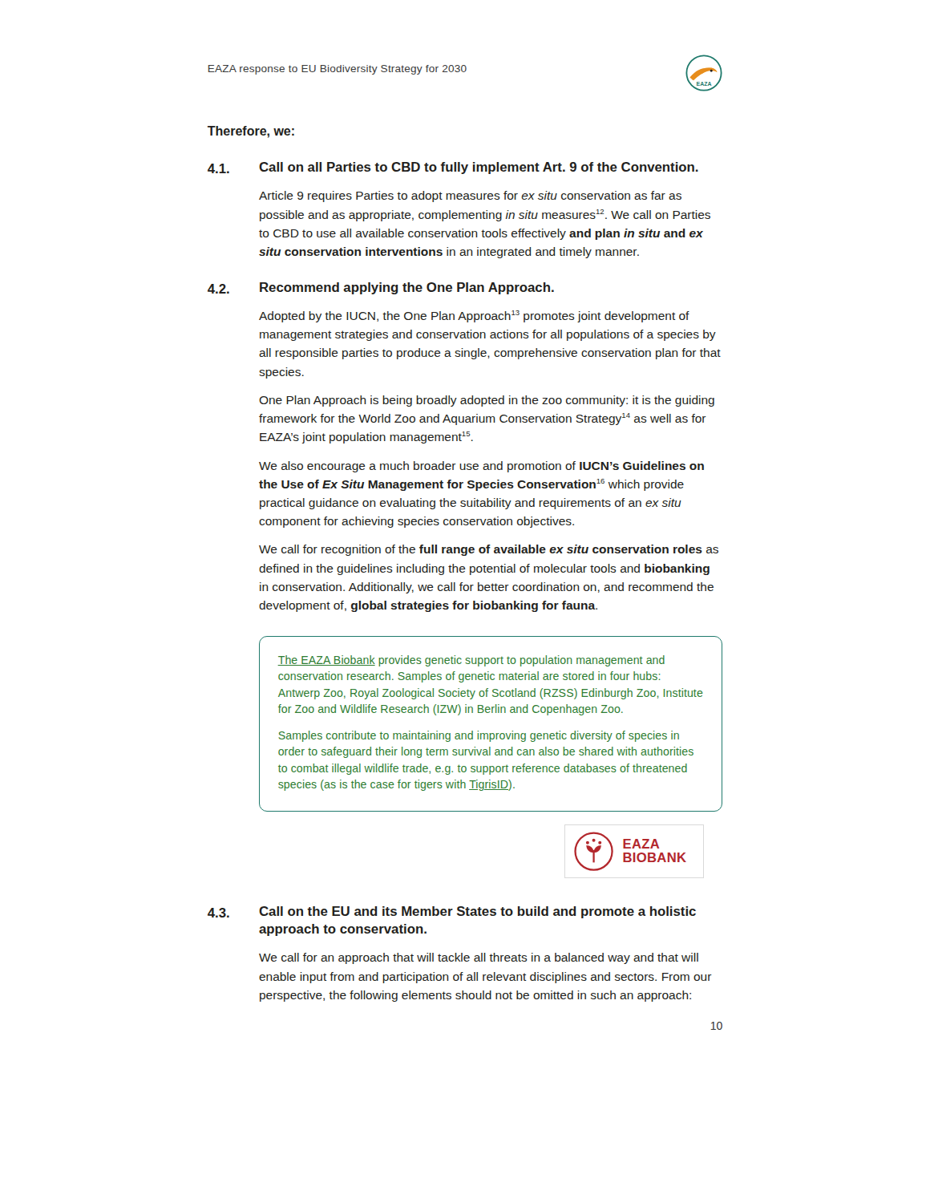EAZA response to EU Biodiversity Strategy for 2030
EAZA
Therefore, we:
4.1.
Call on all Parties to CBD to fully implement Art. 9 of the Convention.
Article 9 requires Parties to adopt measures for ex situ conservation as far as possible and as appropriate, complementing in situ measures12. We call on Parties to CBD to use all available conservation tools effectively and plan in situ and ex situ conservation interventions in an integrated and timely manner.
4.2.
Recommend applying the One Plan Approach.
Adopted by the IUCN, the One Plan Approach13 promotes joint development of management strategies and conservation actions for all populations of a species by all responsible parties to produce a single, comprehensive conservation plan for that species.
One Plan Approach is being broadly adopted in the zoo community: it is the guiding framework for the World Zoo and Aquarium Conservation Strategy14 as well as for EAZA’s joint population management15.
We also encourage a much broader use and promotion of IUCN’s Guidelines on the Use of Ex Situ Management for Species Conservation16 which provide practical guidance on evaluating the suitability and requirements of an ex situ component for achieving species conservation objectives.
We call for recognition of the full range of available ex situ conservation roles as defined in the guidelines including the potential of molecular tools and biobanking in conservation. Additionally, we call for better coordination on, and recommend the development of, global strategies for biobanking for fauna.
The EAZA Biobank provides genetic support to population management and conservation research. Samples of genetic material are stored in four hubs: Antwerp Zoo, Royal Zoological Society of Scotland (RZSS) Edinburgh Zoo, Institute for Zoo and Wildlife Research (IZW) in Berlin and Copenhagen Zoo.
Samples contribute to maintaining and improving genetic diversity of species in order to safeguard their long term survival and can also be shared with authorities to combat illegal wildlife trade, e.g. to support reference databases of threatened species (as is the case for tigers with TigrisID).
EAZA
BIOBANK
4.3.
Call on the EU and its Member States to build and promote a holistic approach to conservation.
We call for an approach that will tackle all threats in a balanced way and that will enable input from and participation of all relevant disciplines and sectors. From our perspective, the following elements should not be omitted in such an approach:
10